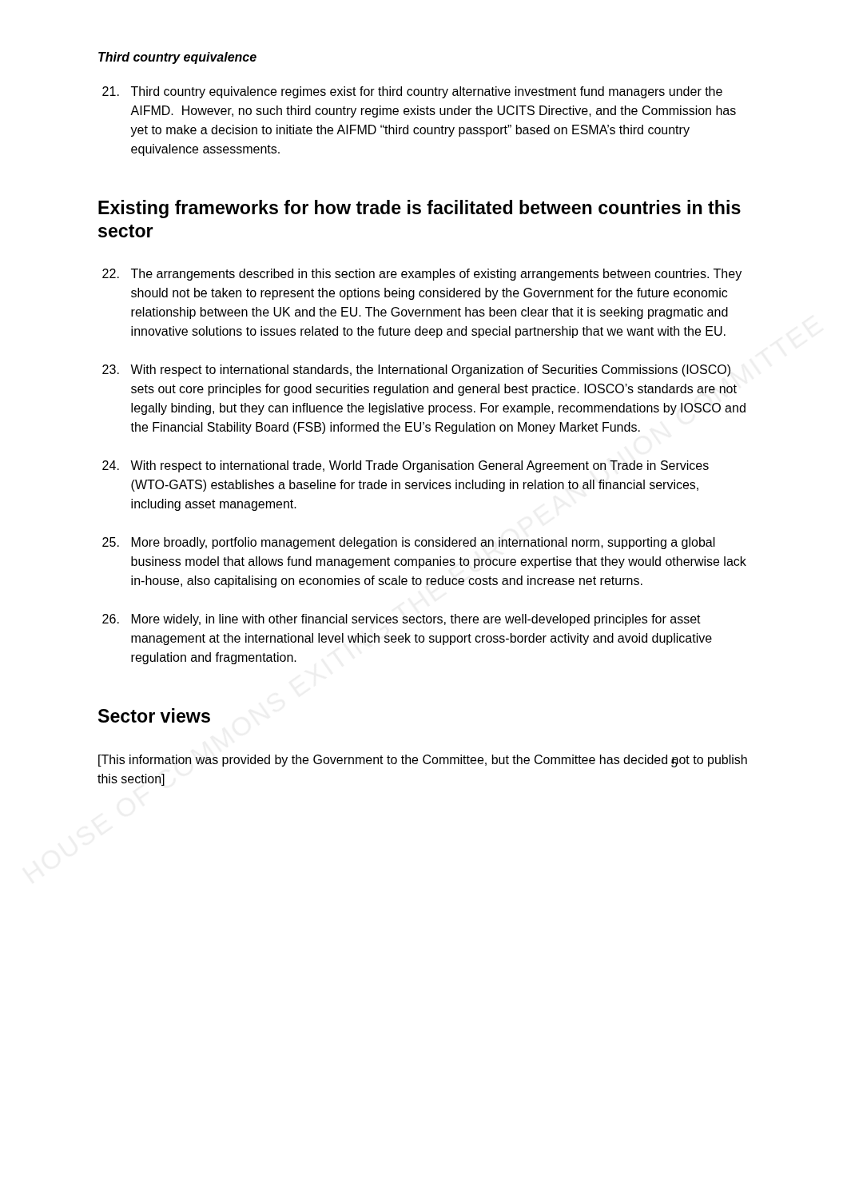HOUSE OF COMMONS EXITING THE EUROPEAN UNION COMMITTEE
Third country equivalence
Third country equivalence regimes exist for third country alternative investment fund managers under the AIFMD. However, no such third country regime exists under the UCITS Directive, and the Commission has yet to make a decision to initiate the AIFMD “third country passport” based on ESMA’s third country equivalence assessments.
Existing frameworks for how trade is facilitated between countries in this sector
The arrangements described in this section are examples of existing arrangements between countries. They should not be taken to represent the options being considered by the Government for the future economic relationship between the UK and the EU. The Government has been clear that it is seeking pragmatic and innovative solutions to issues related to the future deep and special partnership that we want with the EU.
With respect to international standards, the International Organization of Securities Commissions (IOSCO) sets out core principles for good securities regulation and general best practice. IOSCO’s standards are not legally binding, but they can influence the legislative process. For example, recommendations by IOSCO and the Financial Stability Board (FSB) informed the EU’s Regulation on Money Market Funds.
With respect to international trade, World Trade Organisation General Agreement on Trade in Services (WTO-GATS) establishes a baseline for trade in services including in relation to all financial services, including asset management.
More broadly, portfolio management delegation is considered an international norm, supporting a global business model that allows fund management companies to procure expertise that they would otherwise lack in-house, also capitalising on economies of scale to reduce costs and increase net returns.
More widely, in line with other financial services sectors, there are well-developed principles for asset management at the international level which seek to support cross-border activity and avoid duplicative regulation and fragmentation.
Sector views
[This information was provided by the Government to the Committee, but the Committee has decided not to publish this section]
5